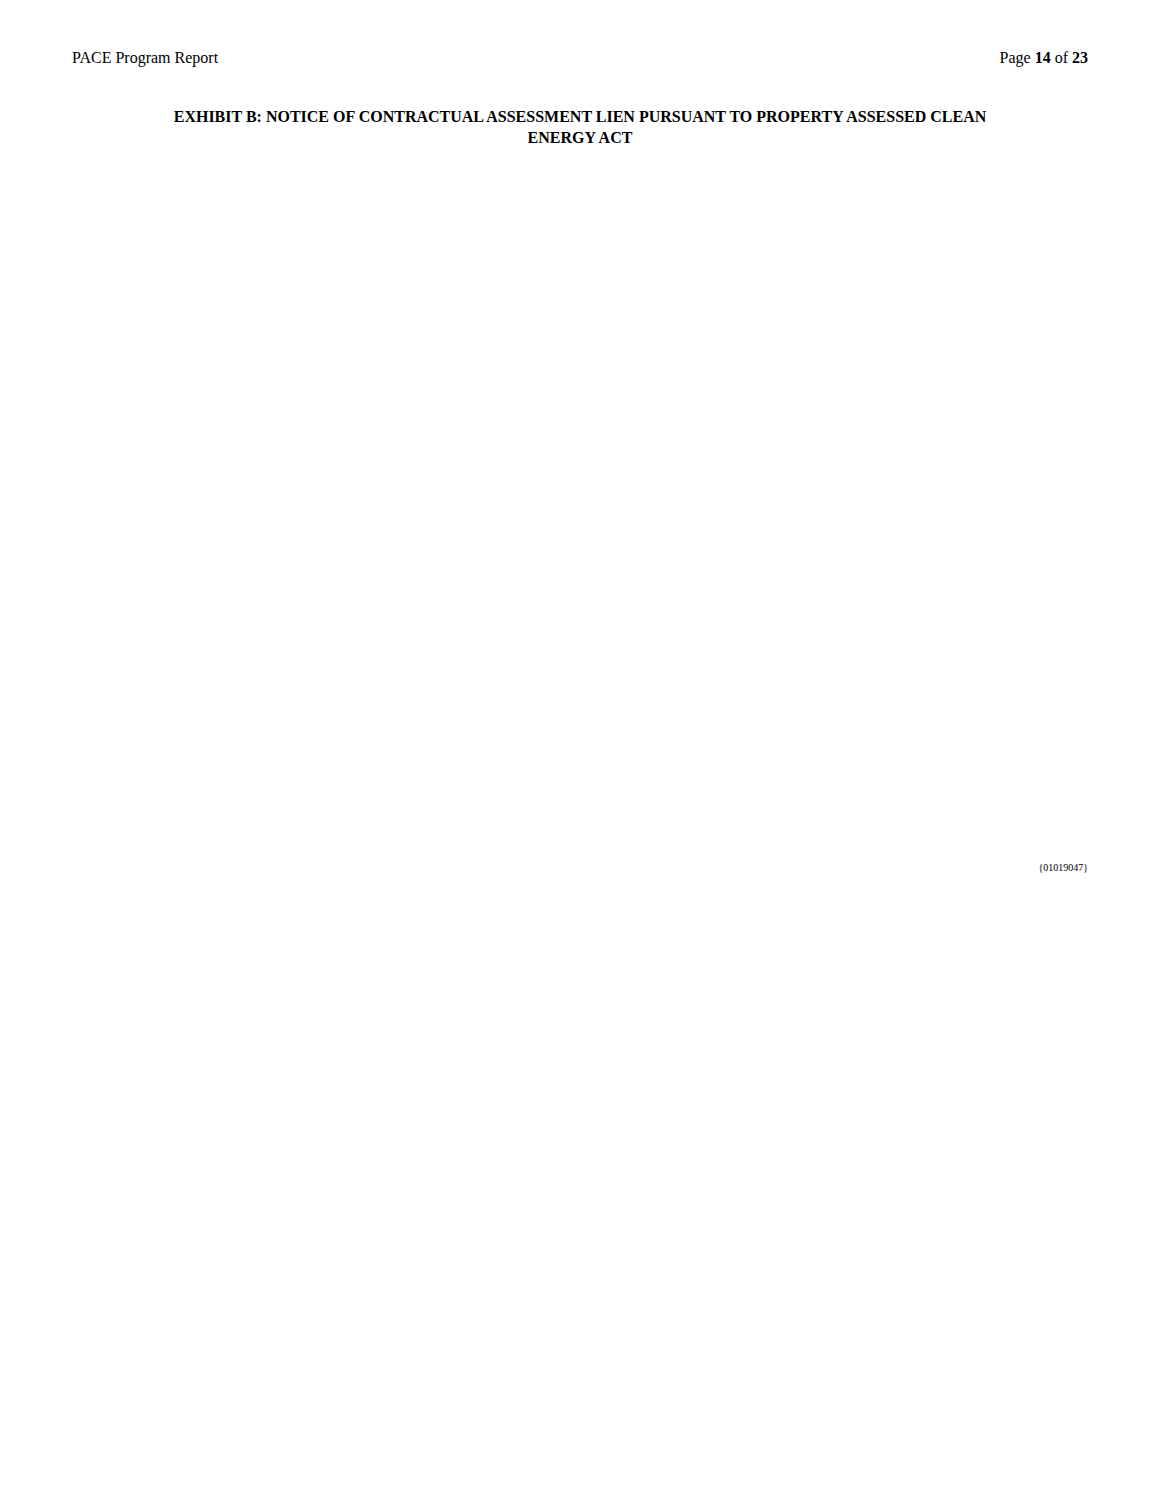PACE Program Report
Page 14 of 23
EXHIBIT B: NOTICE OF CONTRACTUAL ASSESSMENT LIEN PURSUANT TO PROPERTY ASSESSED CLEAN ENERGY ACT
{01019047}